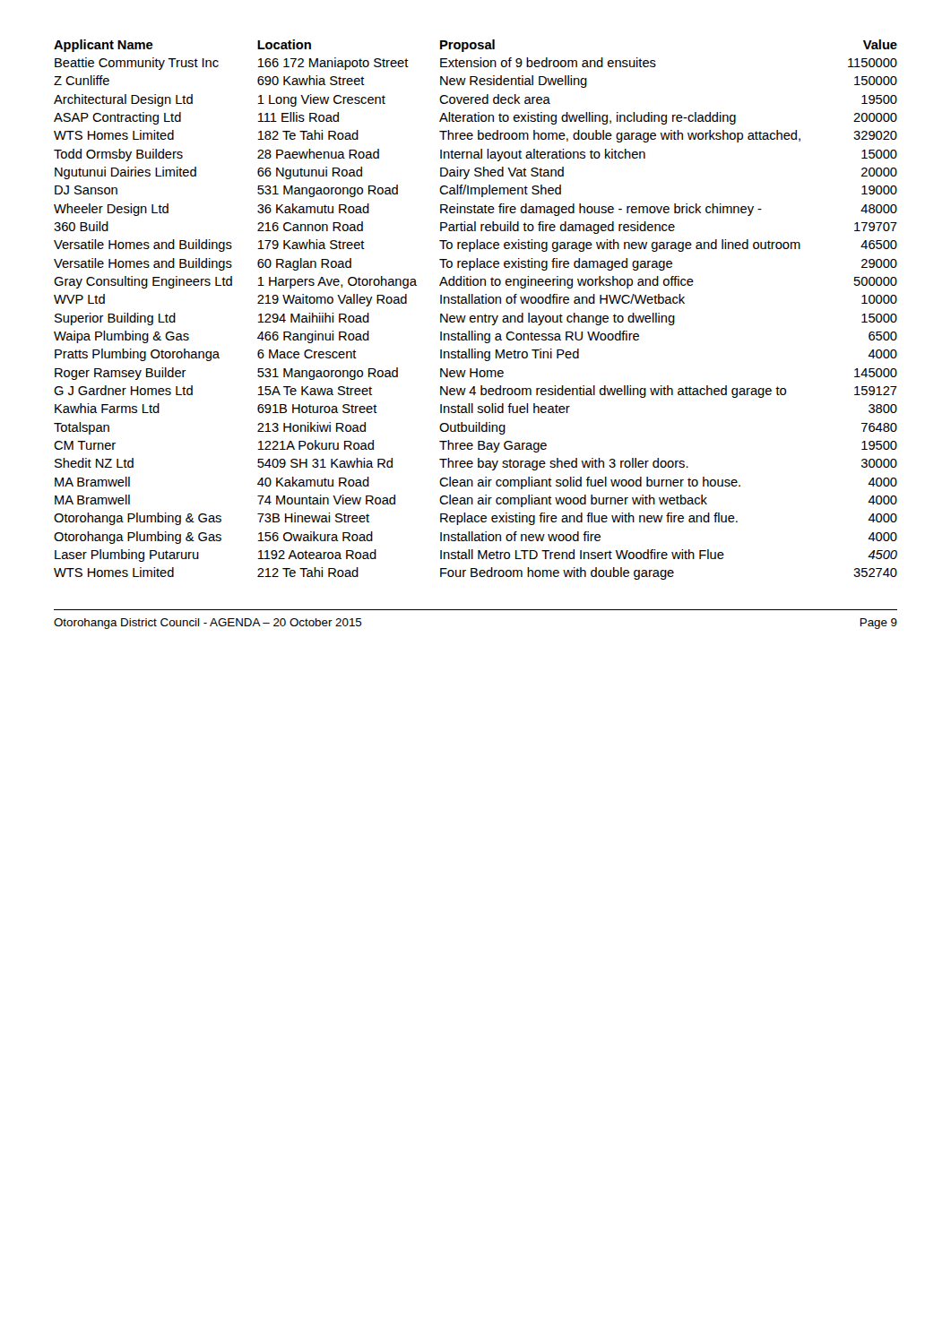| Applicant Name | Location | Proposal | Value |
| --- | --- | --- | --- |
| Beattie Community Trust Inc | 166 172 Maniapoto Street | Extension of 9 bedroom and ensuites | 1150000 |
| Z Cunliffe | 690 Kawhia Street | New Residential Dwelling | 150000 |
| Architectural Design Ltd | 1 Long View Crescent | Covered deck area | 19500 |
| ASAP Contracting Ltd | 111 Ellis Road | Alteration to existing dwelling, including re-cladding | 200000 |
| WTS Homes Limited | 182 Te Tahi Road | Three bedroom home, double garage with workshop attached, | 329020 |
| Todd Ormsby Builders | 28 Paewhenua Road | Internal layout alterations to kitchen | 15000 |
| Ngutunui Dairies Limited | 66 Ngutunui Road | Dairy Shed Vat Stand | 20000 |
| DJ Sanson | 531 Mangaorongo Road | Calf/Implement Shed | 19000 |
| Wheeler Design Ltd | 36 Kakamutu Road | Reinstate fire damaged house - remove brick chimney - | 48000 |
| 360 Build | 216 Cannon Road | Partial rebuild to fire damaged residence | 179707 |
| Versatile Homes and Buildings | 179 Kawhia Street | To replace existing garage with new garage and lined outroom | 46500 |
| Versatile Homes and Buildings | 60 Raglan Road | To replace existing fire damaged garage | 29000 |
| Gray Consulting Engineers Ltd | 1 Harpers Ave, Otorohanga | Addition to engineering workshop and office | 500000 |
| WVP Ltd | 219 Waitomo Valley Road | Installation of woodfire and HWC/Wetback | 10000 |
| Superior Building Ltd | 1294 Maihiihi Road | New entry and layout change to dwelling | 15000 |
| Waipa Plumbing & Gas | 466 Ranginui Road | Installing a Contessa RU Woodfire | 6500 |
| Pratts Plumbing Otorohanga | 6 Mace Crescent | Installing Metro Tini Ped | 4000 |
| Roger Ramsey Builder | 531 Mangaorongo Road | New Home | 145000 |
| G J Gardner Homes Ltd | 15A Te Kawa Street | New 4 bedroom residential dwelling with attached garage to | 159127 |
| Kawhia Farms Ltd | 691B Hoturoa Street | Install solid fuel heater | 3800 |
| Totalspan | 213 Honikiwi Road | Outbuilding | 76480 |
| CM Turner | 1221A Pokuru Road | Three Bay Garage | 19500 |
| Shedit NZ Ltd | 5409 SH 31 Kawhia Rd | Three bay storage shed with 3 roller doors. | 30000 |
| MA Bramwell | 40 Kakamutu Road | Clean air compliant solid fuel wood burner to house. | 4000 |
| MA Bramwell | 74 Mountain View Road | Clean air compliant wood burner with wetback | 4000 |
| Otorohanga Plumbing & Gas | 73B Hinewai Street | Replace existing fire and flue with new fire and flue. | 4000 |
| Otorohanga Plumbing & Gas | 156 Owaikura Road | Installation of new wood fire | 4000 |
| Laser Plumbing Putaruru | 1192 Aotearoa Road | Install Metro LTD Trend Insert Woodfire with Flue | 4500 |
| WTS Homes Limited | 212 Te Tahi Road | Four Bedroom home with double garage | 352740 |
Otorohanga District Council - AGENDA – 20 October 2015 Page 9